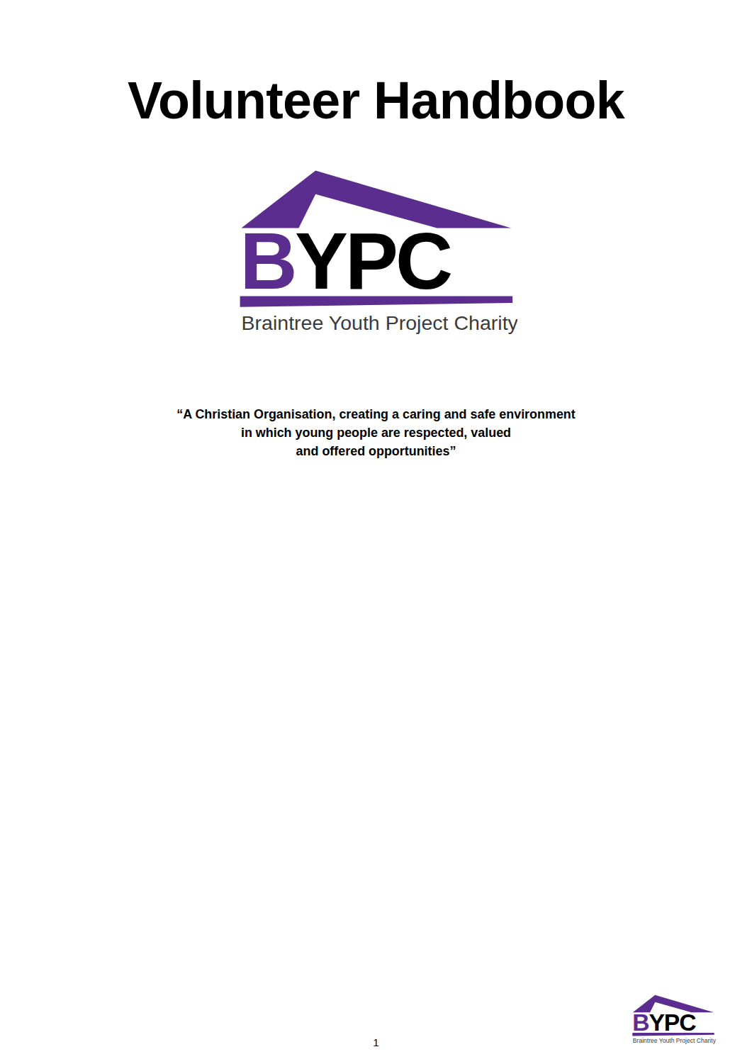Volunteer Handbook
BYPC Braintree Youth Project Charity
“A Christian Organisation, creating a caring and safe environment
in which young people are respected, valued
and offered opportunities”
1
BYPC Braintree Youth Project Charity